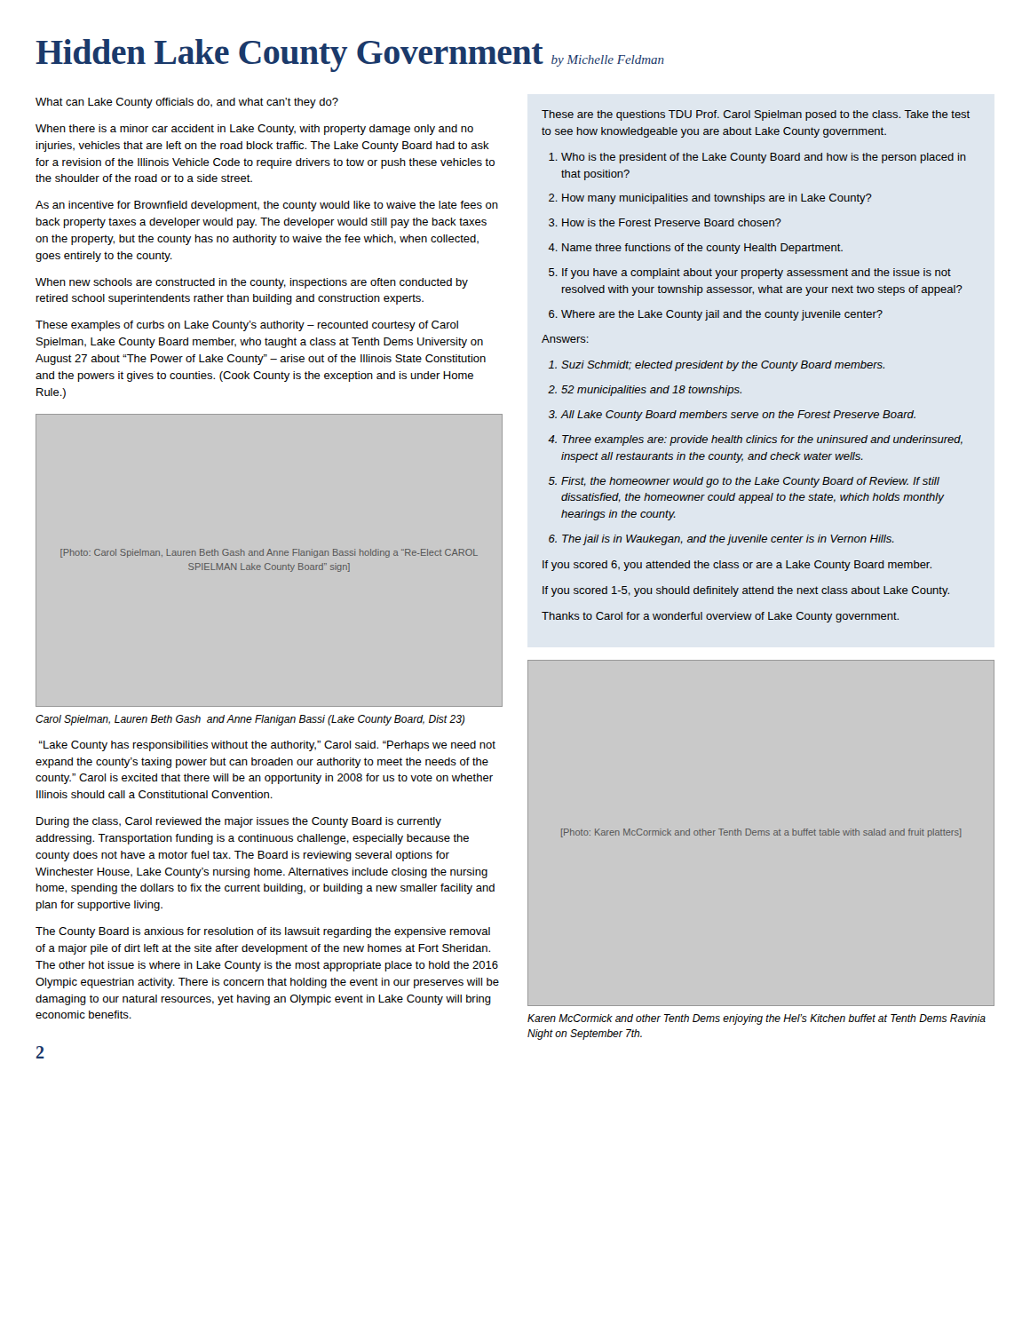Hidden Lake County Government by Michelle Feldman
What can Lake County officials do, and what can’t they do?
When there is a minor car accident in Lake County, with property damage only and no injuries, vehicles that are left on the road block traffic. The Lake County Board had to ask for a revision of the Illinois Vehicle Code to require drivers to tow or push these vehicles to the shoulder of the road or to a side street.
As an incentive for Brownfield development, the county would like to waive the late fees on back property taxes a developer would pay. The developer would still pay the back taxes on the property, but the county has no authority to waive the fee which, when collected, goes entirely to the county.
When new schools are constructed in the county, inspections are often conducted by retired school superintendents rather than building and construction experts.
These examples of curbs on Lake County’s authority – recounted courtesy of Carol Spielman, Lake County Board member, who taught a class at Tenth Dems University on August 27 about “The Power of Lake County” – arise out of the Illinois State Constitution and the powers it gives to counties. (Cook County is the exception and is under Home Rule.)
[Photo: Carol Spielman, Lauren Beth Gash and Anne Flanigan Bassi holding a “Re-Elect CAROL SPIELMAN Lake County Board” sign]
Carol Spielman, Lauren Beth Gash and Anne Flanigan Bassi (Lake County Board, Dist 23)
“Lake County has responsibilities without the authority,” Carol said. “Perhaps we need not expand the county’s taxing power but can broaden our authority to meet the needs of the county.” Carol is excited that there will be an opportunity in 2008 for us to vote on whether Illinois should call a Constitutional Convention.
During the class, Carol reviewed the major issues the County Board is currently addressing. Transportation funding is a continuous challenge, especially because the county does not have a motor fuel tax. The Board is reviewing several options for Winchester House, Lake County’s nursing home. Alternatives include closing the nursing home, spending the dollars to fix the current building, or building a new smaller facility and plan for supportive living.
The County Board is anxious for resolution of its lawsuit regarding the expensive removal of a major pile of dirt left at the site after development of the new homes at Fort Sheridan. The other hot issue is where in Lake County is the most appropriate place to hold the 2016 Olympic equestrian activity. There is concern that holding the event in our preserves will be damaging to our natural resources, yet having an Olympic event in Lake County will bring economic benefits.
2
These are the questions TDU Prof. Carol Spielman posed to the class. Take the test to see how knowledgeable you are about Lake County government.
Who is the president of the Lake County Board and how is the person placed in that position?
How many municipalities and townships are in Lake County?
How is the Forest Preserve Board chosen?
Name three functions of the county Health Department.
If you have a complaint about your property assessment and the issue is not resolved with your township assessor, what are your next two steps of appeal?
Where are the Lake County jail and the county juvenile center?
Answers:
Suzi Schmidt; elected president by the County Board members.
52 municipalities and 18 townships.
All Lake County Board members serve on the Forest Preserve Board.
Three examples are: provide health clinics for the uninsured and underinsured, inspect all restaurants in the county, and check water wells.
First, the homeowner would go to the Lake County Board of Review. If still dissatisfied, the homeowner could appeal to the state, which holds monthly hearings in the county.
The jail is in Waukegan, and the juvenile center is in Vernon Hills.
If you scored 6, you attended the class or are a Lake County Board member.
If you scored 1-5, you should definitely attend the next class about Lake County.
Thanks to Carol for a wonderful overview of Lake County government.
[Photo: Karen McCormick and other Tenth Dems at a buffet table with salad and fruit platters]
Karen McCormick and other Tenth Dems enjoying the Hel’s Kitchen buffet at Tenth Dems Ravinia Night on September 7th.